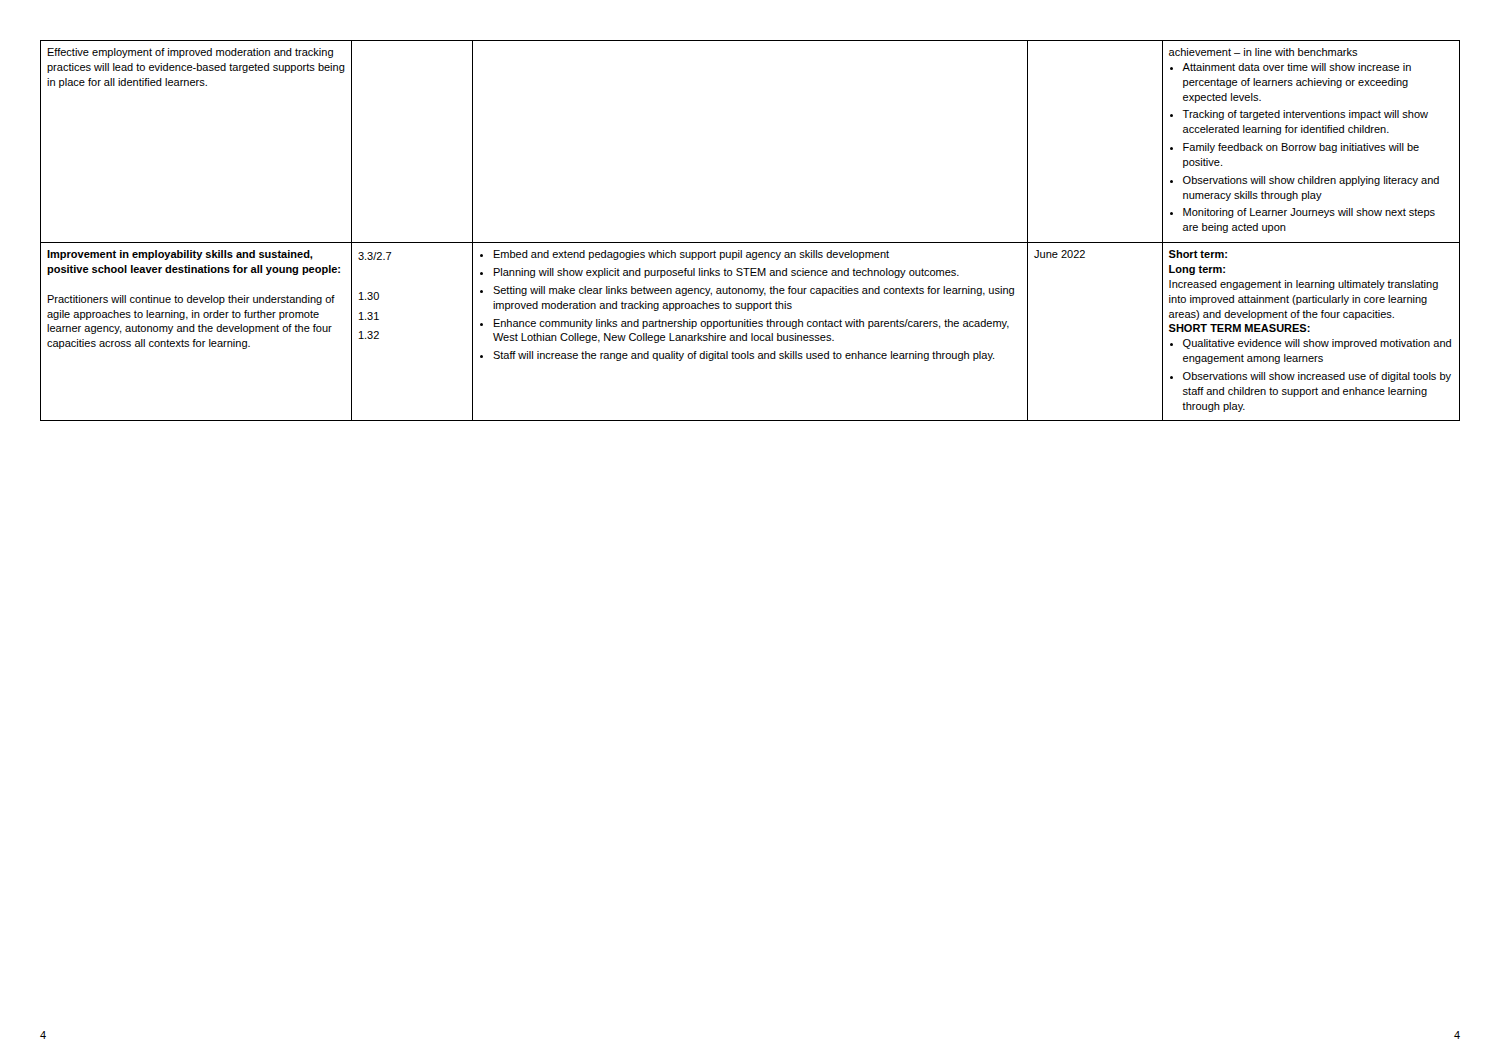| Effective employment of improved moderation and tracking practices will lead to evidence-based targeted supports being in place for all identified learners. | | | | achievement – in line with benchmarks Attainment data over time will show increase in percentage of learners achieving or exceeding expected levels. Tracking of targeted interventions impact will show accelerated learning for identified children. Family feedback on Borrow bag initiatives will be positive. Observations will show children applying literacy and numeracy skills through play Monitoring of Learner Journeys will show next steps are being acted upon |
| Improvement in employability skills and sustained, positive school leaver destinations for all young people: Practitioners will continue to develop their understanding of agile approaches to learning, in order to further promote learner agency, autonomy and the development of the four capacities across all contexts for learning. | 3.3/2.7 1.30 1.31 1.32 | Embed and extend pedagogies which support pupil agency an skills development Planning will show explicit and purposeful links to STEM and science and technology outcomes. Setting will make clear links between agency, autonomy, the four capacities and contexts for learning, using improved moderation and tracking approaches to support this Enhance community links and partnership opportunities through contact with parents/carers, the academy, West Lothian College, New College Lanarkshire and local businesses. Staff will increase the range and quality of digital tools and skills used to enhance learning through play. | June 2022 | Short term: Long term: Increased engagement in learning ultimately translating into improved attainment (particularly in core learning areas) and development of the four capacities. SHORT TERM MEASURES: Qualitative evidence will show improved motivation and engagement among learners Observations will show increased use of digital tools by staff and children to support and enhance learning through play. |
4
4